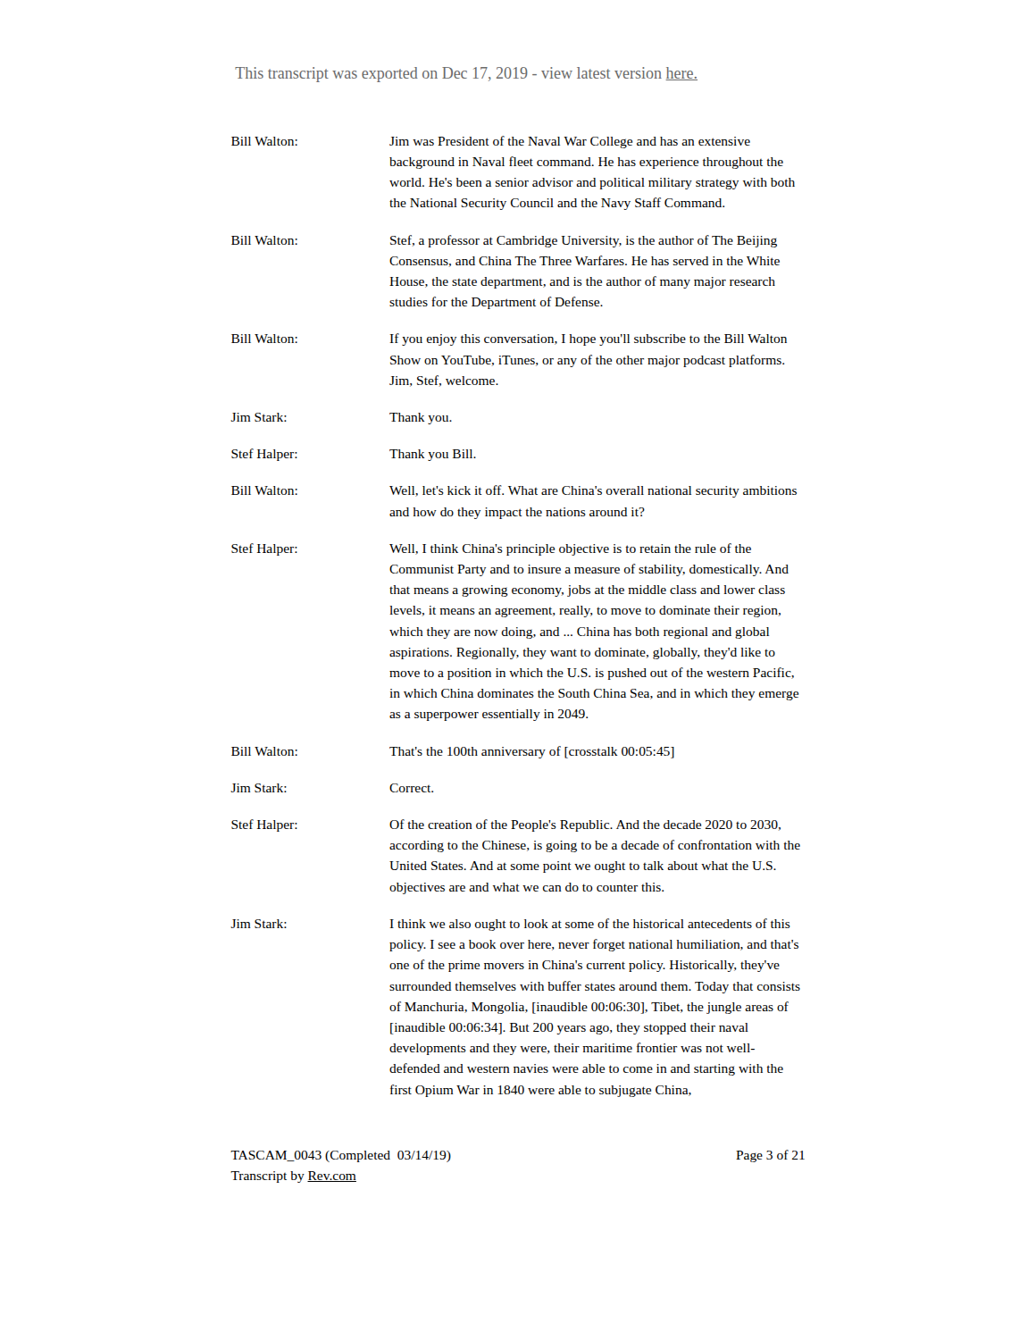This transcript was exported on Dec 17, 2019 - view latest version here.
| Bill Walton: | Jim was President of the Naval War College and has an extensive background in Naval fleet command. He has experience throughout the world. He's been a senior advisor and political military strategy with both the National Security Council and the Navy Staff Command. |
| Bill Walton: | Stef, a professor at Cambridge University, is the author of The Beijing Consensus, and China The Three Warfares. He has served in the White House, the state department, and is the author of many major research studies for the Department of Defense. |
| Bill Walton: | If you enjoy this conversation, I hope you'll subscribe to the Bill Walton Show on YouTube, iTunes, or any of the other major podcast platforms. Jim, Stef, welcome. |
| Jim Stark: | Thank you. |
| Stef Halper: | Thank you Bill. |
| Bill Walton: | Well, let's kick it off. What are China's overall national security ambitions and how do they impact the nations around it? |
| Stef Halper: | Well, I think China's principle objective is to retain the rule of the Communist Party and to insure a measure of stability, domestically. And that means a growing economy, jobs at the middle class and lower class levels, it means an agreement, really, to move to dominate their region, which they are now doing, and ... China has both regional and global aspirations. Regionally, they want to dominate, globally, they'd like to move to a position in which the U.S. is pushed out of the western Pacific, in which China dominates the South China Sea, and in which they emerge as a superpower essentially in 2049. |
| Bill Walton: | That's the 100th anniversary of [crosstalk 00:05:45] |
| Jim Stark: | Correct. |
| Stef Halper: | Of the creation of the People's Republic. And the decade 2020 to 2030, according to the Chinese, is going to be a decade of confrontation with the United States. And at some point we ought to talk about what the U.S. objectives are and what we can do to counter this. |
| Jim Stark: | I think we also ought to look at some of the historical antecedents of this policy. I see a book over here, never forget national humiliation, and that's one of the prime movers in China's current policy. Historically, they've surrounded themselves with buffer states around them. Today that consists of Manchuria, Mongolia, [inaudible 00:06:30], Tibet, the jungle areas of [inaudible 00:06:34]. But 200 years ago, they stopped their naval developments and they were, their maritime frontier was not well-defended and western navies were able to come in and starting with the first Opium War in 1840 were able to subjugate China, |
TASCAM_0043 (Completed 03/14/19)
Transcript by Rev.com
Page 3 of 21